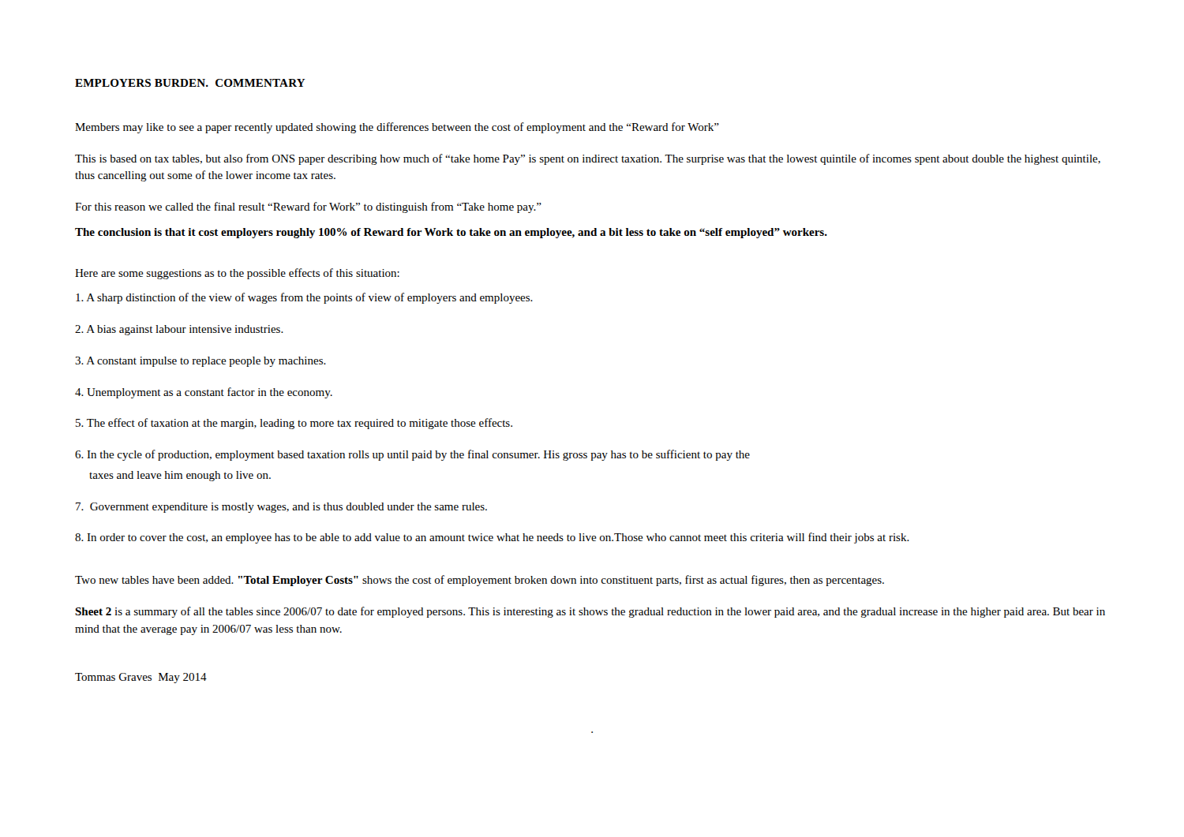EMPLOYERS BURDEN. COMMENTARY
Members may like to see a paper recently updated showing the differences between the cost of employment and the “Reward for Work”
This is based on tax tables, but also from ONS paper describing how much of “take home Pay” is spent on indirect taxation. The surprise was that the lowest quintile of incomes spent about double the highest quintile, thus cancelling out some of the lower income tax rates.
For this reason we called the final result “Reward for Work” to distinguish from “Take home pay.”
The conclusion is that it cost employers roughly 100% of Reward for Work to take on an employee, and a bit less to take on “self employed” workers.
Here are some suggestions as to the possible effects of this situation:
1. A sharp distinction of the view of wages from the points of view of employers and employees.
2. A bias against labour intensive industries.
3. A constant impulse to replace people by machines.
4. Unemployment as a constant factor in the economy.
5. The effect of taxation at the margin, leading to more tax required to mitigate those effects.
6. In the cycle of production, employment based taxation rolls up until paid by the final consumer. His gross pay has to be sufficient to pay the
taxes and leave him enough to live on.
7. Government expenditure is mostly wages, and is thus doubled under the same rules.
8. In order to cover the cost, an employee has to be able to add value to an amount twice what he needs to live on.Those who cannot meet this criteria will find their jobs at risk.
Two new tables have been added. "Total Employer Costs" shows the cost of employement broken down into constituent parts, first as actual figures, then as percentages.
Sheet 2 is a summary of all the tables since 2006/07 to date for employed persons. This is interesting as it shows the gradual reduction in the lower paid area, and the gradual increase in the higher paid area. But bear in mind that the average pay in 2006/07 was less than now.
Tommas Graves May 2014
.